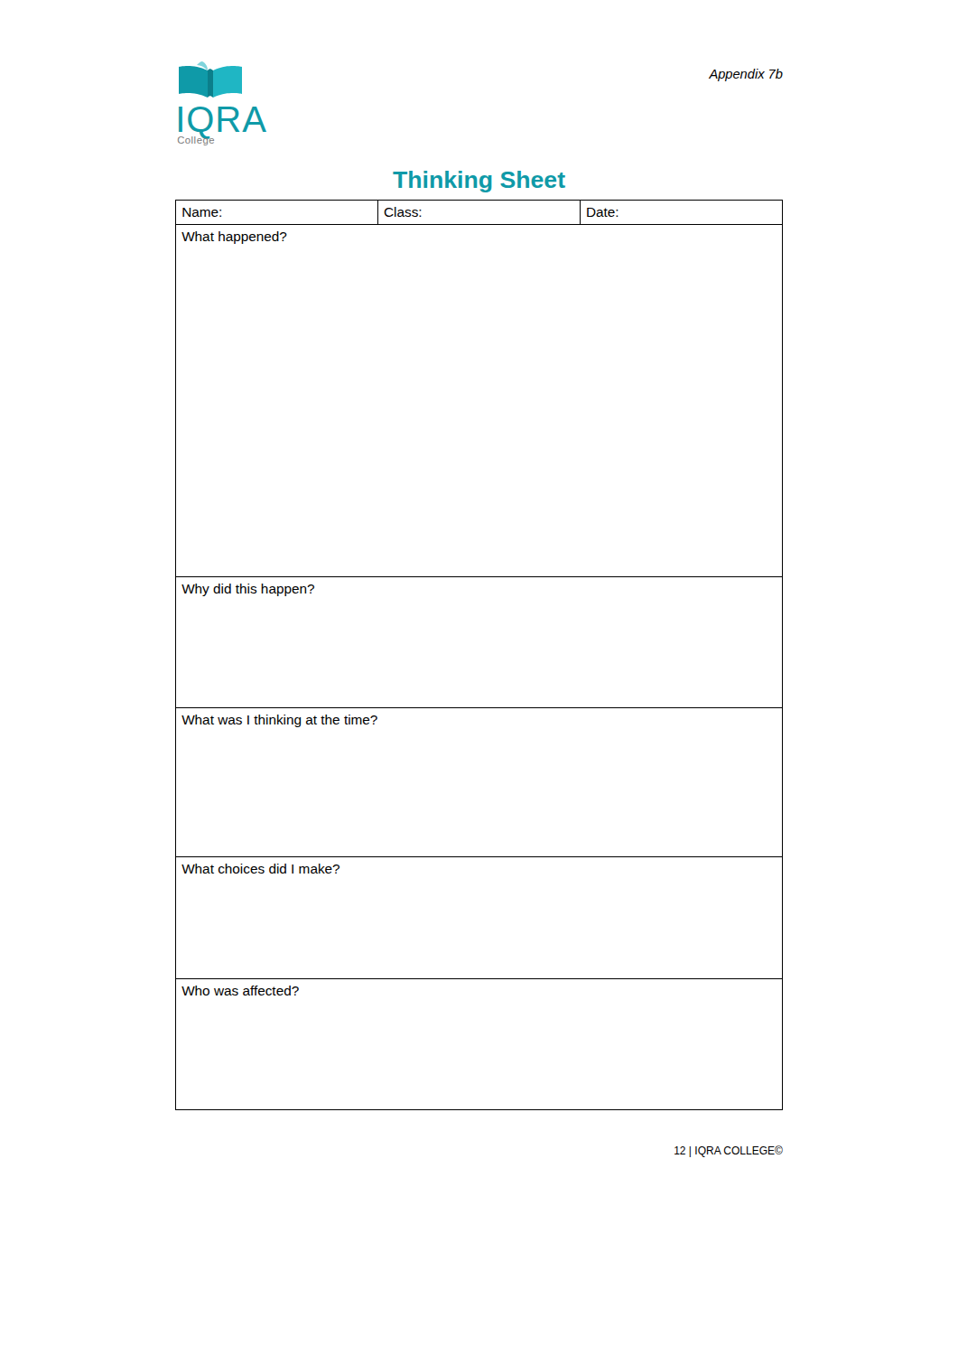IQRA
College
Appendix 7b
Thinking Sheet
| Name: | Class: | Date: |
| What happened? |
| Why did this happen? |
| What was I thinking at the time? |
| What choices did I make? |
| Who was affected? |
12 | IQRA COLLEGE©